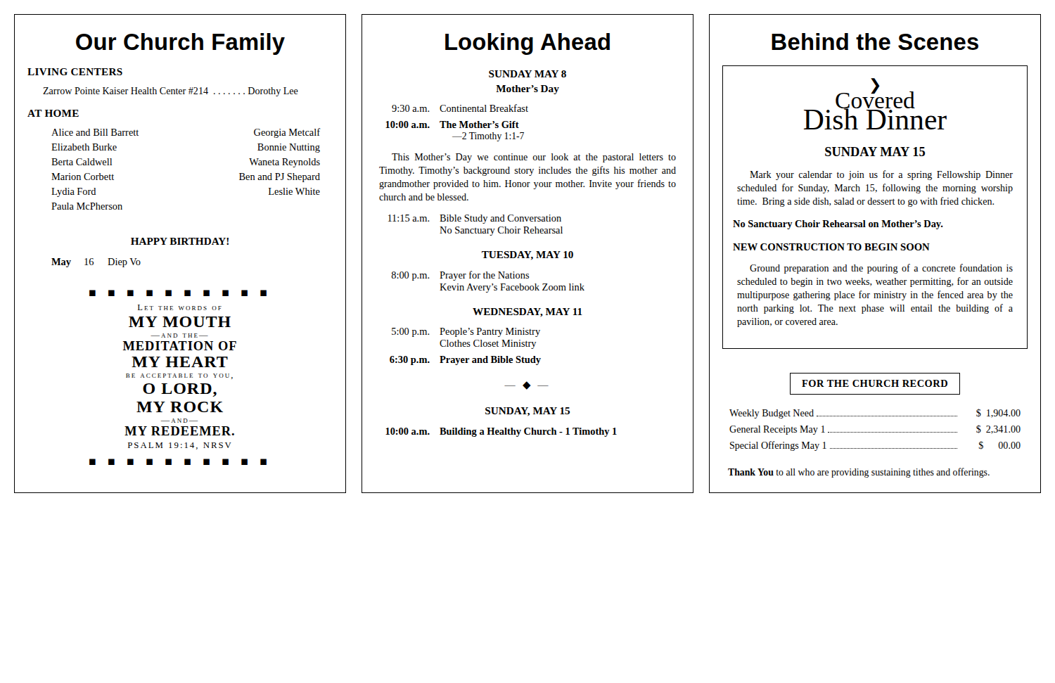Our Church Family
LIVING CENTERS
Zarrow Pointe Kaiser Health Center #214 . . . . . . . Dorothy Lee
AT HOME
Alice and Bill Barrett Georgia Metcalf
Elizabeth Burke Bonnie Nutting
Berta Caldwell Waneta Reynolds
Marion Corbett Ben and PJ Shepard
Lydia Ford Leslie White
Paula McPherson
HAPPY BIRTHDAY!
May 16 Diep Vo
■ ■ ■ ■ ■ ■ ■ ■ ■ ■
Let the words of
MY MOUTH
—and the—
MEDITATION OF
MY HEART
be acceptable to you,
O LORD,
MY ROCK
—and—
MY REDEEMER.
PSALM 19:14, NRSV
■ ■ ■ ■ ■ ■ ■ ■ ■ ■
Looking Ahead
SUNDAY MAY 8
Mother’s Day
9:30 a.m.
Continental Breakfast
10:00 a.m.
The Mother’s Gift
—2 Timothy 1:1-7
This Mother’s Day we continue our look at the pastoral letters to Timothy. Timothy’s background story includes the gifts his mother and grandmother provided to him. Honor your mother. Invite your friends to church and be blessed.
11:15 a.m.
Bible Study and Conversation
No Sanctuary Choir Rehearsal
TUESDAY, MAY 10
8:00 p.m.
Prayer for the Nations
Kevin Avery’s Facebook Zoom link
WEDNESDAY, MAY 11
5:00 p.m.
People’s Pantry Ministry
Clothes Closet Ministry
6:30 p.m.
Prayer and Bible Study
— ◆ —
SUNDAY, MAY 15
10:00 a.m.
Building a Healthy Church - 1 Timothy 1
Behind the Scenes
❯ Covered Dish Dinner
SUNDAY MAY 15
Mark your calendar to join us for a spring Fellowship Dinner scheduled for Sunday, March 15, following the morning worship time. Bring a side dish, salad or dessert to go with fried chicken.
No Sanctuary Choir Rehearsal on Mother’s Day.
NEW CONSTRUCTION TO BEGIN SOON
Ground preparation and the pouring of a concrete foundation is scheduled to begin in two weeks, weather permitting, for an outside multipurpose gathering place for ministry in the fenced area by the north parking lot. The next phase will entail the building of a pavilion, or covered area.
FOR THE CHURCH RECORD
Weekly Budget Need $ 1,904.00
General Receipts May 1 $ 2,341.00
Special Offerings May 1 $ 00.00
Thank You to all who are providing sustaining tithes and offerings.